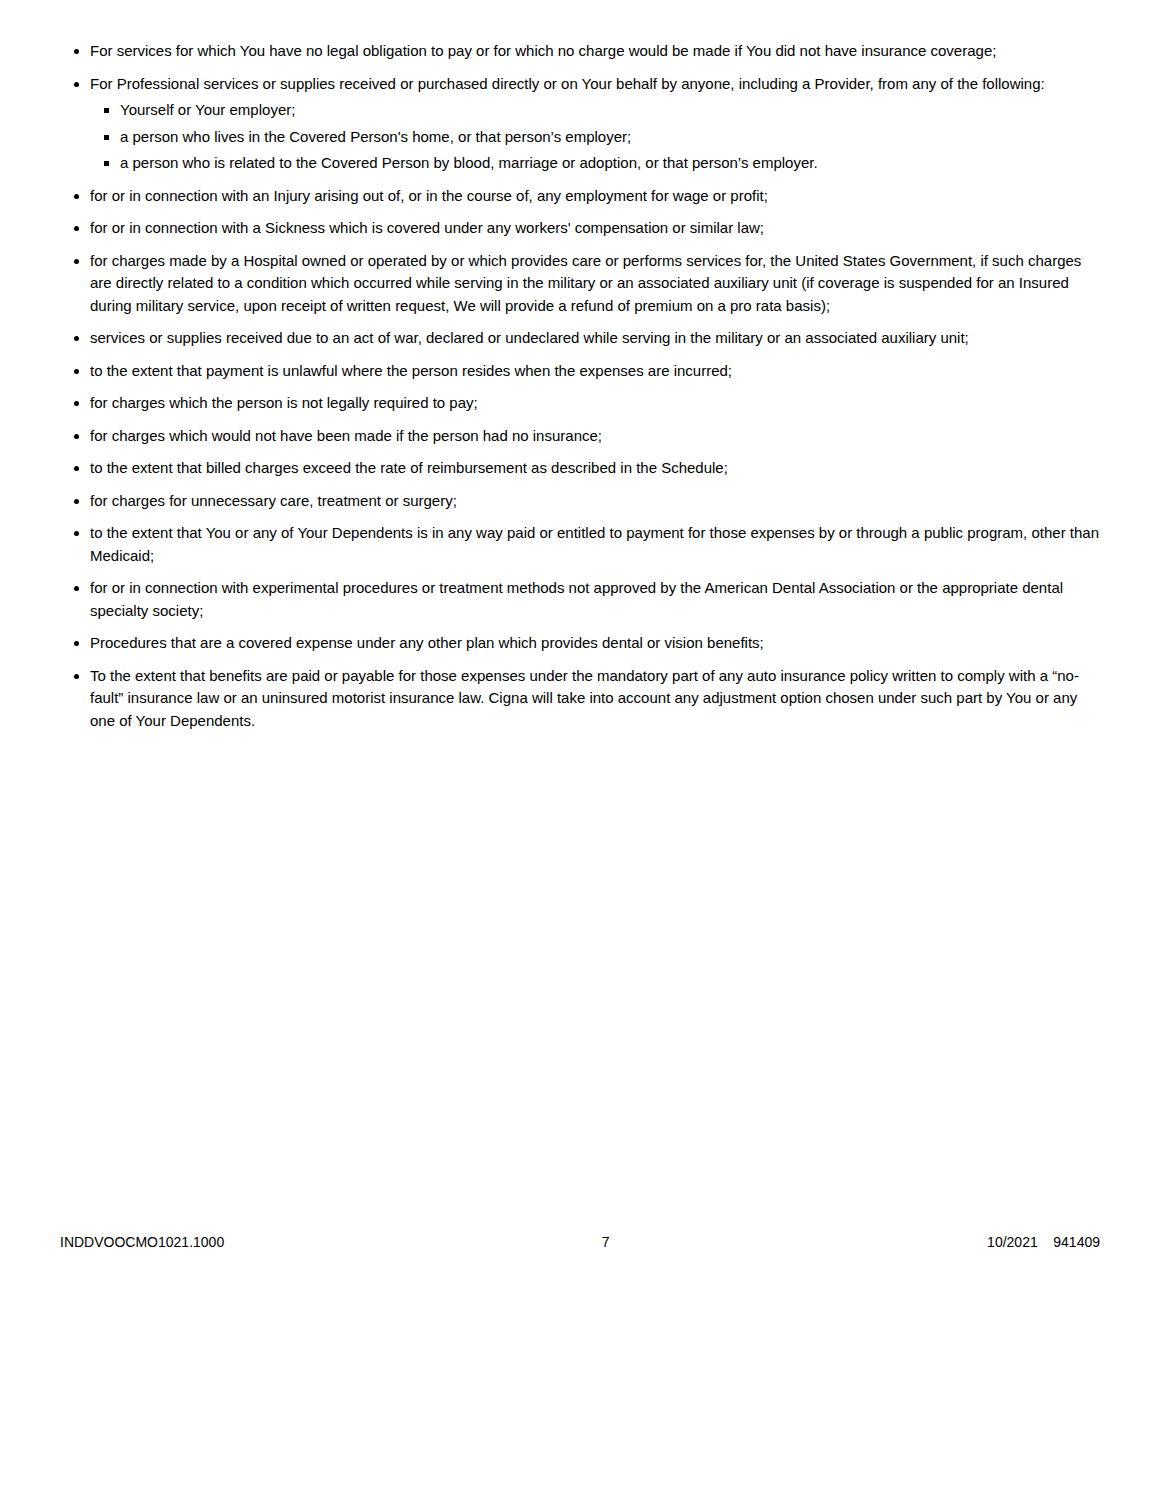For services for which You have no legal obligation to pay or for which no charge would be made if You did not have insurance coverage;
For Professional services or supplies received or purchased directly or on Your behalf by anyone, including a Provider, from any of the following:
Yourself or Your employer;
a person who lives in the Covered Person's home, or that person’s employer;
a person who is related to the Covered Person by blood, marriage or adoption, or that person’s employer.
for or in connection with an Injury arising out of, or in the course of, any employment for wage or profit;
for or in connection with a Sickness which is covered under any workers' compensation or similar law;
for charges made by a Hospital owned or operated by or which provides care or performs services for, the United States Government, if such charges are directly related to a condition which occurred while serving in the military or an associated auxiliary unit (if coverage is suspended for an Insured during military service, upon receipt of written request, We will provide a refund of premium on a pro rata basis);
services or supplies received due to an act of war, declared or undeclared while serving in the military or an associated auxiliary unit;
to the extent that payment is unlawful where the person resides when the expenses are incurred;
for charges which the person is not legally required to pay;
for charges which would not have been made if the person had no insurance;
to the extent that billed charges exceed the rate of reimbursement as described in the Schedule;
for charges for unnecessary care, treatment or surgery;
to the extent that You or any of Your Dependents is in any way paid or entitled to payment for those expenses by or through a public program, other than Medicaid;
for or in connection with experimental procedures or treatment methods not approved by the American Dental Association or the appropriate dental specialty society;
Procedures that are a covered expense under any other plan which provides dental or vision benefits;
To the extent that benefits are paid or payable for those expenses under the mandatory part of any auto insurance policy written to comply with a “no-fault” insurance law or an uninsured motorist insurance law. Cigna will take into account any adjustment option chosen under such part by You or any one of Your Dependents.
INDDVOOCMO1021.1000
7
10/2021 941409